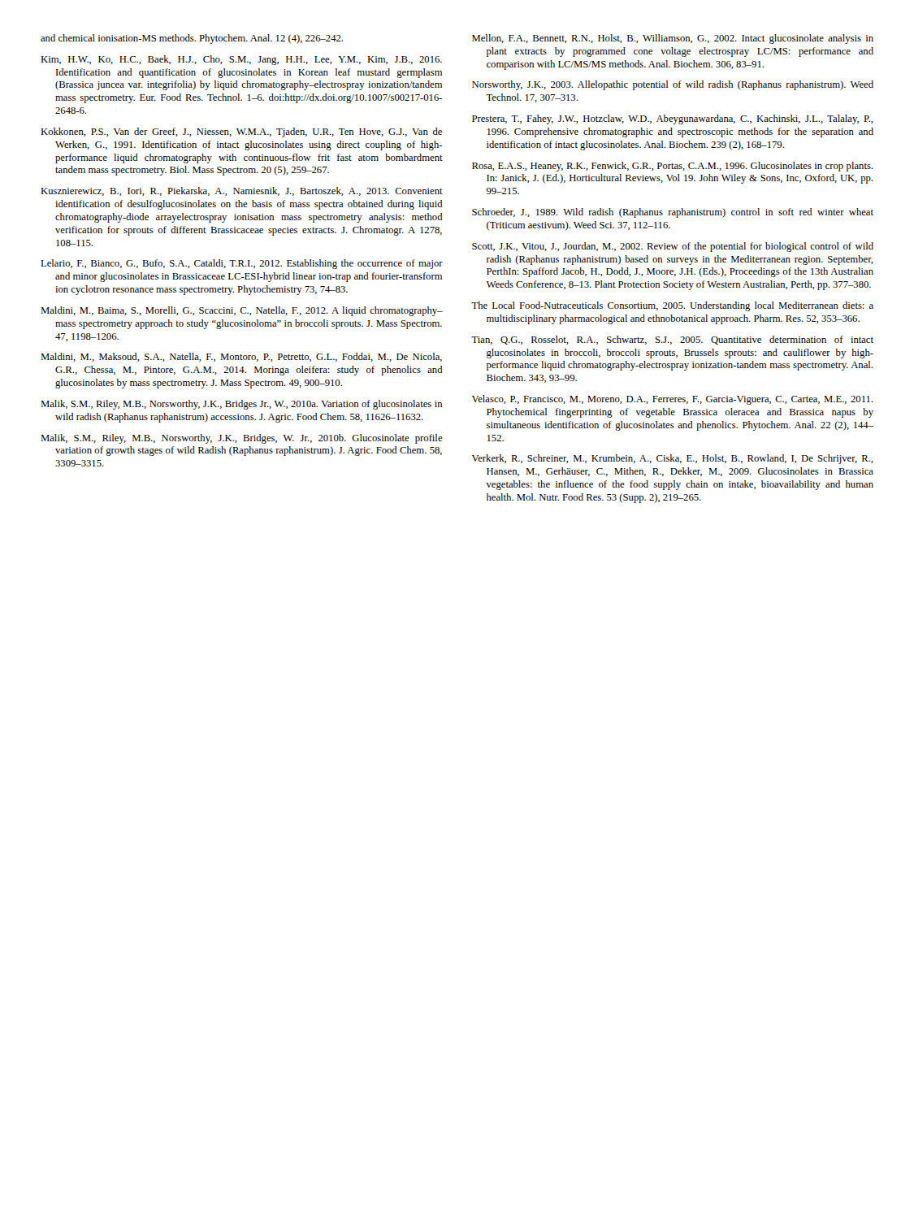and chemical ionisation-MS methods. Phytochem. Anal. 12 (4), 226–242.
Kim, H.W., Ko, H.C., Baek, H.J., Cho, S.M., Jang, H.H., Lee, Y.M., Kim, J.B., 2016. Identification and quantification of glucosinolates in Korean leaf mustard germplasm (Brassica juncea var. integrifolia) by liquid chromatography–electrospray ionization/tandem mass spectrometry. Eur. Food Res. Technol. 1–6. doi:http://dx.doi.org/10.1007/s00217-016-2648-6.
Kokkonen, P.S., Van der Greef, J., Niessen, W.M.A., Tjaden, U.R., Ten Hove, G.J., Van de Werken, G., 1991. Identification of intact glucosinolates using direct coupling of high-performance liquid chromatography with continuous-flow frit fast atom bombardment tandem mass spectrometry. Biol. Mass Spectrom. 20 (5), 259–267.
Kusznierewicz, B., Iori, R., Piekarska, A., Namiesnik, J., Bartoszek, A., 2013. Convenient identification of desulfoglucosinolates on the basis of mass spectra obtained during liquid chromatography-diode arrayelectrospray ionisation mass spectrometry analysis: method verification for sprouts of different Brassicaceae species extracts. J. Chromatogr. A 1278, 108–115.
Lelario, F., Bianco, G., Bufo, S.A., Cataldi, T.R.I., 2012. Establishing the occurrence of major and minor glucosinolates in Brassicaceae LC-ESI-hybrid linear ion-trap and fourier-transform ion cyclotron resonance mass spectrometry. Phytochemistry 73, 74–83.
Maldini, M., Baima, S., Morelli, G., Scaccini, C., Natella, F., 2012. A liquid chromatography–mass spectrometry approach to study “glucosinoloma” in broccoli sprouts. J. Mass Spectrom. 47, 1198–1206.
Maldini, M., Maksoud, S.A., Natella, F., Montoro, P., Petretto, G.L., Foddai, M., De Nicola, G.R., Chessa, M., Pintore, G.A.M., 2014. Moringa oleifera: study of phenolics and glucosinolates by mass spectrometry. J. Mass Spectrom. 49, 900–910.
Malik, S.M., Riley, M.B., Norsworthy, J.K., Bridges Jr., W., 2010a. Variation of glucosinolates in wild radish (Raphanus raphanistrum) accessions. J. Agric. Food Chem. 58, 11626–11632.
Malik, S.M., Riley, M.B., Norsworthy, J.K., Bridges, W. Jr., 2010b. Glucosinolate profile variation of growth stages of wild Radish (Raphanus raphanistrum). J. Agric. Food Chem. 58, 3309–3315.
Mellon, F.A., Bennett, R.N., Holst, B., Williamson, G., 2002. Intact glucosinolate analysis in plant extracts by programmed cone voltage electrospray LC/MS: performance and comparison with LC/MS/MS methods. Anal. Biochem. 306, 83–91.
Norsworthy, J.K., 2003. Allelopathic potential of wild radish (Raphanus raphanistrum). Weed Technol. 17, 307–313.
Prestera, T., Fahey, J.W., Hotzclaw, W.D., Abeygunawardana, C., Kachinski, J.L., Talalay, P., 1996. Comprehensive chromatographic and spectroscopic methods for the separation and identification of intact glucosinolates. Anal. Biochem. 239 (2), 168–179.
Rosa, E.A.S., Heaney, R.K., Fenwick, G.R., Portas, C.A.M., 1996. Glucosinolates in crop plants. In: Janick, J. (Ed.), Horticultural Reviews, Vol 19. John Wiley & Sons, Inc, Oxford, UK, pp. 99–215.
Schroeder, J., 1989. Wild radish (Raphanus raphanistrum) control in soft red winter wheat (Triticum aestivum). Weed Sci. 37, 112–116.
Scott, J.K., Vitou, J., Jourdan, M., 2002. Review of the potential for biological control of wild radish (Raphanus raphanistrum) based on surveys in the Mediterranean region. September, PerthIn: Spafford Jacob, H., Dodd, J., Moore, J.H. (Eds.), Proceedings of the 13th Australian Weeds Conference, 8–13. Plant Protection Society of Western Australian, Perth, pp. 377–380.
The Local Food-Nutraceuticals Consortium, 2005. Understanding local Mediterranean diets: a multidisciplinary pharmacological and ethnobotanical approach. Pharm. Res. 52, 353–366.
Tian, Q.G., Rosselot, R.A., Schwartz, S.J., 2005. Quantitative determination of intact glucosinolates in broccoli, broccoli sprouts, Brussels sprouts: and cauliflower by high-performance liquid chromatography-electrospray ionization-tandem mass spectrometry. Anal. Biochem. 343, 93–99.
Velasco, P., Francisco, M., Moreno, D.A., Ferreres, F., Garcia-Viguera, C., Cartea, M.E., 2011. Phytochemical fingerprinting of vegetable Brassica oleracea and Brassica napus by simultaneous identification of glucosinolates and phenolics. Phytochem. Anal. 22 (2), 144–152.
Verkerk, R., Schreiner, M., Krumbein, A., Ciska, E., Holst, B., Rowland, I, De Schrijver, R., Hansen, M., Gerhäuser, C., Mithen, R., Dekker, M., 2009. Glucosinolates in Brassica vegetables: the influence of the food supply chain on intake, bioavailability and human health. Mol. Nutr. Food Res. 53 (Supp. 2), 219–265.